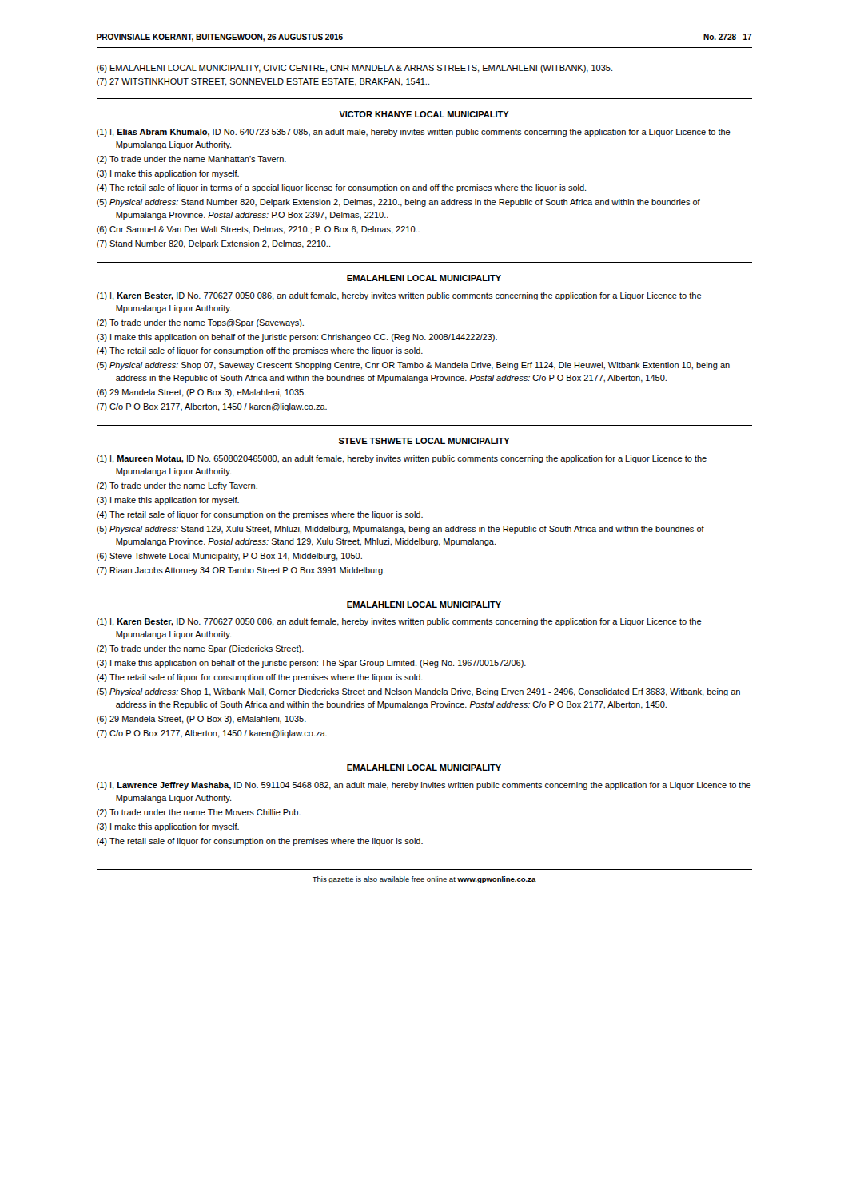PROVINSIALE KOERANT, BUITENGEWOON, 26 AUGUSTUS 2016 No. 2728 17
(6) EMALAHLENI LOCAL MUNICIPALITY, CIVIC CENTRE, CNR MANDELA & ARRAS STREETS, EMALAHLENI (WITBANK), 1035.
(7) 27 WITSTINKHOUT STREET, SONNEVELD ESTATE ESTATE, BRAKPAN, 1541..
Victor Khanye Local Municipality
(1) I, Elias Abram Khumalo, ID No. 640723 5357 085, an adult male, hereby invites written public comments concerning the application for a Liquor Licence to the Mpumalanga Liquor Authority.
(2) To trade under the name Manhattan's Tavern.
(3) I make this application for myself.
(4) The retail sale of liquor in terms of a special liquor license for consumption on and off the premises where the liquor is sold.
(5) Physical address: Stand Number 820, Delpark Extension 2, Delmas, 2210., being an address in the Republic of South Africa and within the boundries of Mpumalanga Province. Postal address: P.O Box 2397, Delmas, 2210..
(6) Cnr Samuel & Van Der Walt Streets, Delmas, 2210.; P. O Box 6, Delmas, 2210..
(7) Stand Number 820, Delpark Extension 2, Delmas, 2210..
Emalahleni Local Municipality
(1) I, Karen Bester, ID No. 770627 0050 086, an adult female, hereby invites written public comments concerning the application for a Liquor Licence to the Mpumalanga Liquor Authority.
(2) To trade under the name Tops@Spar (Saveways).
(3) I make this application on behalf of the juristic person: Chrishangeo CC. (Reg No. 2008/144222/23).
(4) The retail sale of liquor for consumption off the premises where the liquor is sold.
(5) Physical address: Shop 07, Saveway Crescent Shopping Centre, Cnr OR Tambo & Mandela Drive, Being Erf 1124, Die Heuwel, Witbank Extention 10, being an address in the Republic of South Africa and within the boundries of Mpumalanga Province. Postal address: C/o P O Box 2177, Alberton, 1450.
(6) 29 Mandela Street, (P O Box 3), eMalahleni, 1035.
(7) C/o P O Box 2177, Alberton, 1450 / karen@liqlaw.co.za.
Steve Tshwete Local Municipality
(1) I, Maureen Motau, ID No. 6508020465080, an adult female, hereby invites written public comments concerning the application for a Liquor Licence to the Mpumalanga Liquor Authority.
(2) To trade under the name Lefty Tavern.
(3) I make this application for myself.
(4) The retail sale of liquor for consumption on the premises where the liquor is sold.
(5) Physical address: Stand 129, Xulu Street, Mhluzi, Middelburg, Mpumalanga, being an address in the Republic of South Africa and within the boundries of Mpumalanga Province. Postal address: Stand 129, Xulu Street, Mhluzi, Middelburg, Mpumalanga.
(6) Steve Tshwete Local Municipality, P O Box 14, Middelburg, 1050.
(7) Riaan Jacobs Attorney 34 OR Tambo Street P O Box 3991 Middelburg.
Emalahleni Local Municipality
(1) I, Karen Bester, ID No. 770627 0050 086, an adult female, hereby invites written public comments concerning the application for a Liquor Licence to the Mpumalanga Liquor Authority.
(2) To trade under the name Spar (Diedericks Street).
(3) I make this application on behalf of the juristic person: The Spar Group Limited. (Reg No. 1967/001572/06).
(4) The retail sale of liquor for consumption off the premises where the liquor is sold.
(5) Physical address: Shop 1, Witbank Mall, Corner Diedericks Street and Nelson Mandela Drive, Being Erven 2491 - 2496, Consolidated Erf 3683, Witbank, being an address in the Republic of South Africa and within the boundries of Mpumalanga Province. Postal address: C/o P O Box 2177, Alberton, 1450.
(6) 29 Mandela Street, (P O Box 3), eMalahleni, 1035.
(7) C/o P O Box 2177, Alberton, 1450 / karen@liqlaw.co.za.
Emalahleni Local Municipality
(1) I, Lawrence Jeffrey Mashaba, ID No. 591104 5468 082, an adult male, hereby invites written public comments concerning the application for a Liquor Licence to the Mpumalanga Liquor Authority.
(2) To trade under the name The Movers Chillie Pub.
(3) I make this application for myself.
(4) The retail sale of liquor for consumption on the premises where the liquor is sold.
This gazette is also available free online at www.gpwonline.co.za